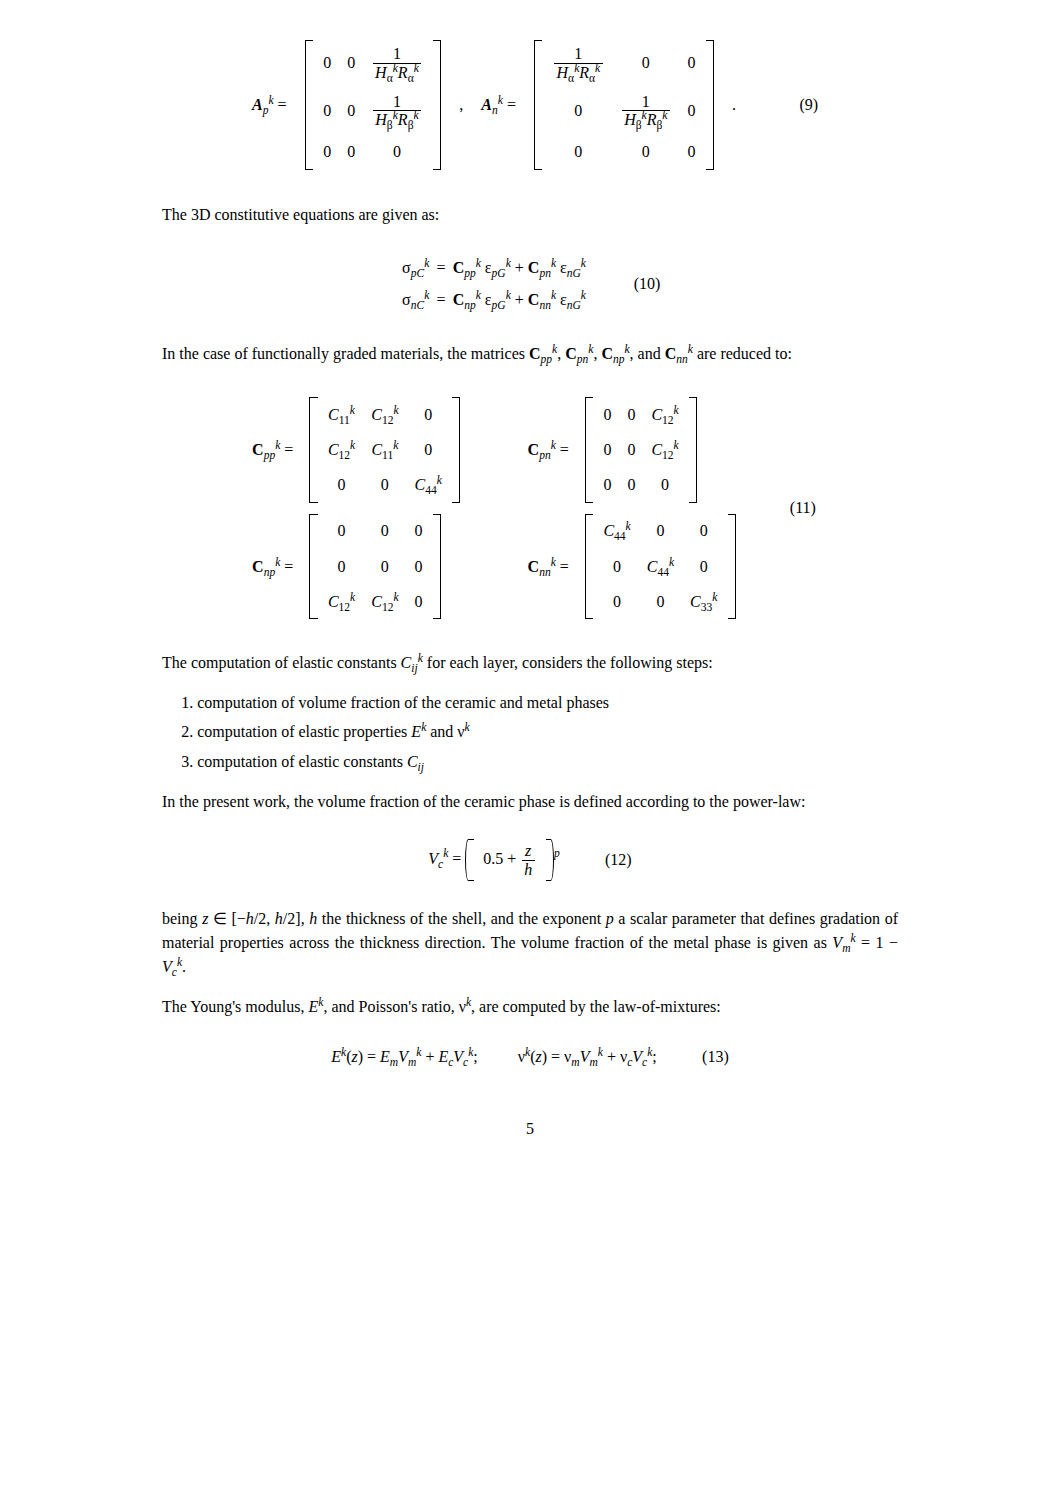| A p k = | / 0 / 0 / 1 H α k R α k / / 0 / 0 / 1 H β k R β k / / 0 / 0 / 0 / | , | A n k = | / 1 H α k R α k / 0 / 0 / / 0 / 1 H β k R β k / 0 / / 0 / 0 / 0 / | . |
(9)
The 3D constitutive equations are given as:
| σ pC k | = | C pp k ε pG k + C pn k ε nG k |
| σ nC k | = | C np k ε pG k + C nn k ε nG k |
(10)
In the case of functionally graded materials, the matrices Cppk, Cpnk, Cnpk, and Cnnk are reduced to:
| C pp k = | / C 11 k / C 12 k / 0 / / C 12 k / C 11 k / 0 / / 0 / 0 / C 44 k / | | C pn k = | / 0 / 0 / C 12 k / / 0 / 0 / C 12 k / / 0 / 0 / 0 / |
| C np k = | / 0 / 0 / 0 / / 0 / 0 / 0 / / C 12 k / C 12 k / 0 / | | C nn k = | / C 44 k / 0 / 0 / / 0 / C 44 k / 0 / / 0 / 0 / C 33 k / |
(11)
The computation of elastic constants Cijk for each layer, considers the following steps:
computation of volume fraction of the ceramic and metal phases
computation of elastic properties Ek and νk
computation of elastic constants Cij
In the present work, the volume fraction of the ceramic phase is defined according to the power-law:
Vck =
| 0.5 + z h |
p
(12)
being z ∈ [−h/2, h/2], h the thickness of the shell, and the exponent p a scalar parameter that defines gradation of material properties across the thickness direction. The volume fraction of the metal phase is given as Vmk = 1 − Vck.
The Young's modulus, Ek, and Poisson's ratio, νk, are computed by the law-of-mixtures:
Ek(z) = EmVmk + EcVck; νk(z) = νmVmk + νcVck;
(13)
5